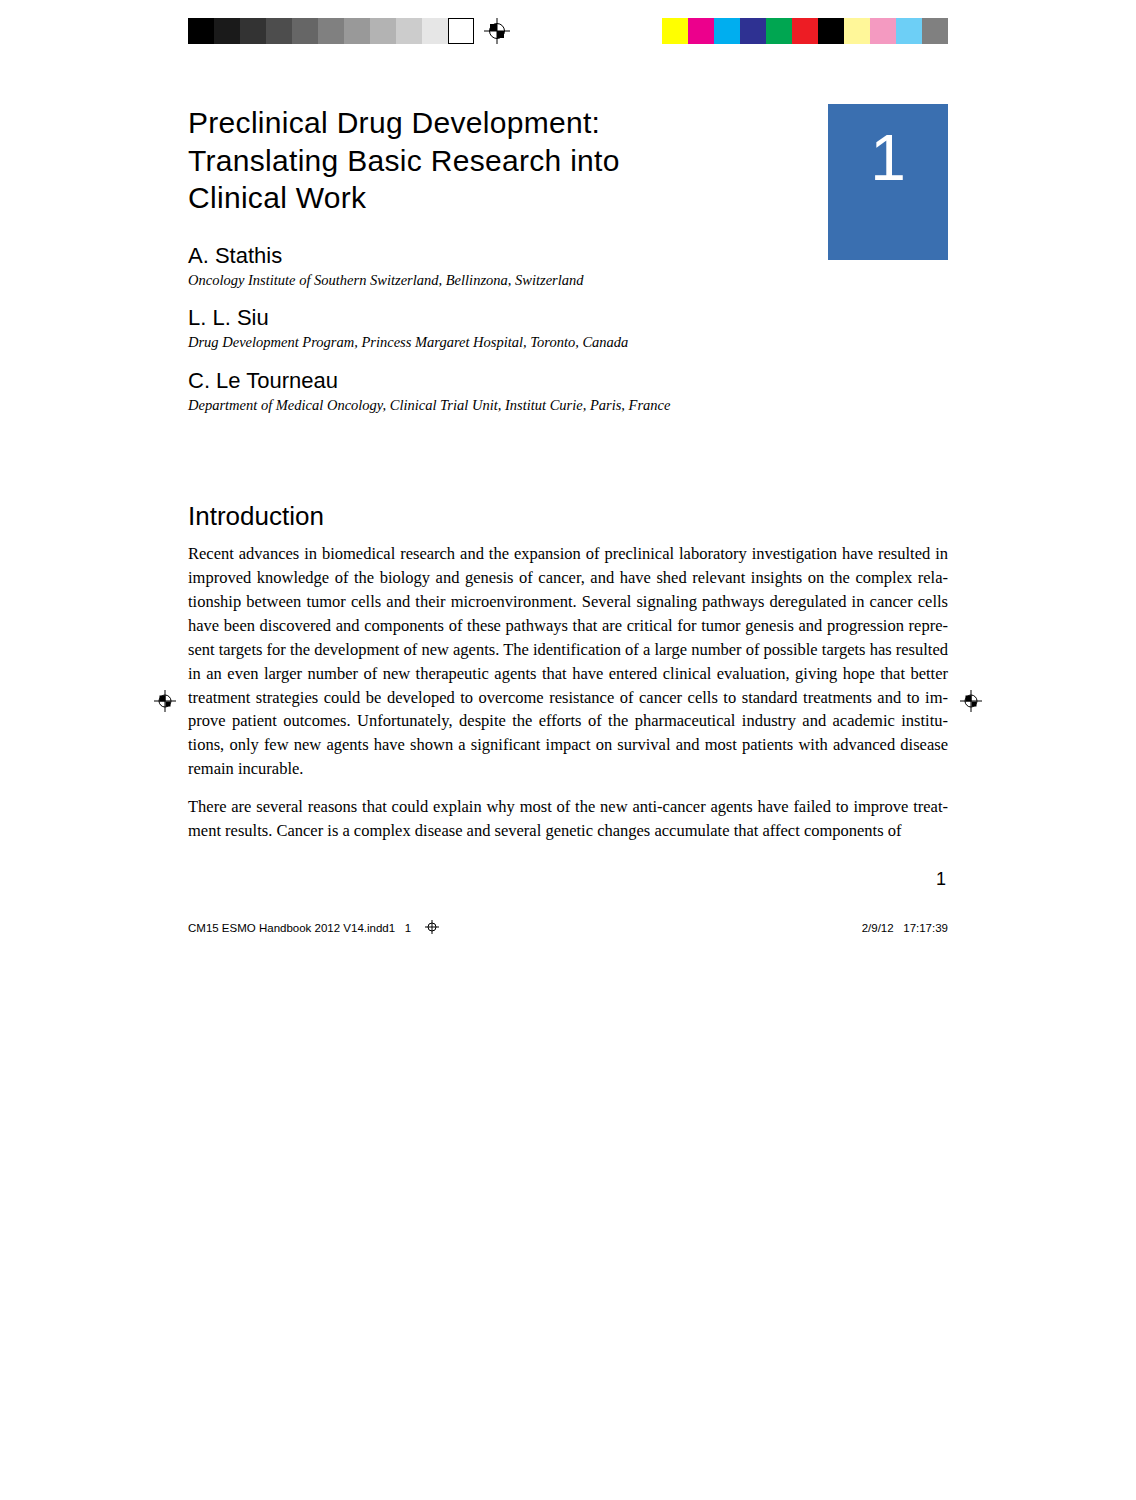Preclinical Drug Development:
Translating Basic Research into
Clinical Work
A. Stathis
Oncology Institute of Southern Switzerland, Bellinzona, Switzerland
L. L. Siu
Drug Development Program, Princess Margaret Hospital, Toronto, Canada
C. Le Tourneau
Department of Medical Oncology, Clinical Trial Unit, Institut Curie, Paris, France
1
Introduction
Recent advances in biomedical research and the expansion of preclinical laboratory investigation have resulted in improved knowledge of the biology and genesis of cancer, and have shed relevant insights on the complex relationship between tumor cells and their microenvironment. Several signaling pathways deregulated in cancer cells have been discovered and components of these pathways that are critical for tumor genesis and progression represent targets for the development of new agents. The identification of a large number of possible targets has resulted in an even larger number of new therapeutic agents that have entered clinical evaluation, giving hope that better treatment strategies could be developed to overcome resistance of cancer cells to standard treatments and to improve patient outcomes. Unfortunately, despite the efforts of the pharmaceutical industry and academic institutions, only few new agents have shown a significant impact on survival and most patients with advanced disease remain incurable.
There are several reasons that could explain why most of the new anti-cancer agents have failed to improve treatment results. Cancer is a complex disease and several genetic changes accumulate that affect components of
1
CM15 ESMO Handbook 2012 V14.indd1 1 2/9/12 17:17:39